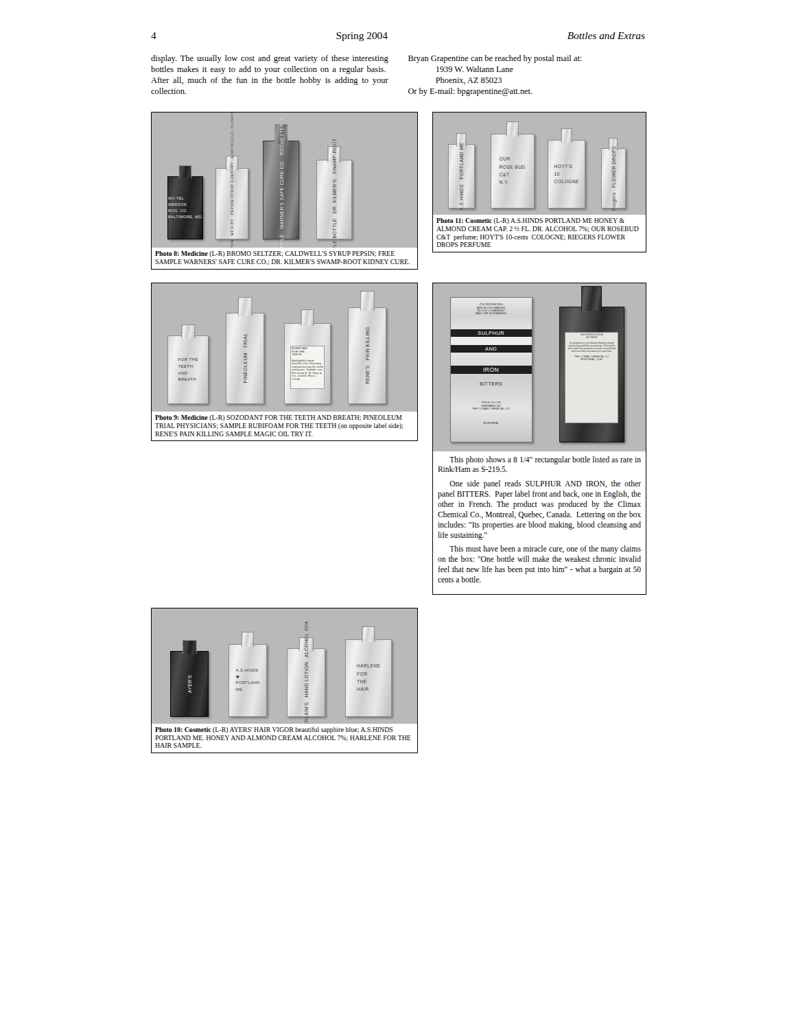4 Spring 2004 Bottles and Extras
display. The usually low cost and great variety of these interesting bottles makes it easy to add to your collection on a regular basis. After all, much of the fun in the bottle hobby is adding to your collection.
Bryan Grapentine can be reached by postal mail at:
1939 W. Waltann Lane Phoenix, AZ 85023 Or by E-mail: bpgrapentine@att.net.
MU-TEL
MERSON
RUG. CO.
BALTIMORE, MD.
CALDWELL'S SYRUP PEPSIN MF'D BY PEPSIN SYRUP COMPANY MONTICELLO, ILLINOIS.
FREE SAMPLE WARNER'S SAFE CURE CO. ROCHESTER, N.Y.
SAMPLE BOTTLE DR. KILMER'S SWAMP-ROOT
Photo 8: Medicine (L-R) BROMO SELTZER; CALDWELL'S SYRUP PEPSIN; FREE SAMPLE WARNERS' SAFE CURE CO.; DR. KILMER'S SWAMP-ROOT KIDNEY CURE.
A.S.HINDS PORTLAND ME
OUR
ROSE BUD
C&T
N.Y.
HOYT'S
10
COLOGNE
Riegers FLOWER DROPS
Photo 11: Cosmetic (L-R) A.S.HINDS PORTLAND ME HONEY & ALMOND CREAM CAP. 2 ½ FL. DR. ALCOHOL 7%; OUR ROSEBUD C&T perfume; HOYT'S 10-cents COLOGNE; RIEGERS FLOWER DROPS PERFUME
FOR THE
TEETH
AND
BREATH
PINEOLEUM TRIAL
RUBIFOAM
FOR THE
TEETH
A delightful liquid dentifrice for cleansing and preserving the teeth and gums. Sample size. Put up by E. W. Hoyt & Co., Lowell, Mass., U.S.A.
RENE'S PAIN KILLING
Photo 9: Medicine (L-R) SOZODANT FOR THE TEETH AND BREATH; PINEOLEUM TRIAL PHYSICIANS; SAMPLE RUBIFOAM FOR THE TEETH (on opposite label side); RENE'S PAIN KILLING SAMPLE MAGIC OIL TRY IT.
ITS PROPERTIES
ARE BLOOD MAKING
BLOOD CLEANSING
AND LIFE SUSTAINING
SULPHUR
AND
IRON
BITTERS
PRICE 50 CTS
PREPARED BY
THE CLIMAX CHEMICAL CO.
MONTREAL
SULPHUR & IRON
BITTERS
Its properties are blood making, blood cleansing and life sustaining. One bottle will make the weakest chronic invalid feel that new life has been put into him.
THE CLIMAX CHEMICAL CO.
MONTREAL, QUE.
This photo shows a 8 1/4" rectangular bottle listed as rare in Rink/Ham as S-219.5.
One side panel reads SULPHUR AND IRON, the other panel BITTERS. Paper label front and back, one in English, the other in French. The product was produced by the Climax Chemical Co., Montreal, Quebec, Canada. Lettering on the box includes: "Its properties are blood making, blood cleansing and life sustaining."
This must have been a miracle cure, one of the many claims on the box: "One bottle will make the weakest chronic invalid feel that new life has been put into him" - what a bargain at 50 cents a bottle.
AYER'S
A.S.HINDS
◆
PORTLAND
ME
CHAMBERLAIN'S HAND LOTION ALCOHOL 49%
HARLENE
FOR
THE
HAIR
Photo 10: Cosmetic (L-R) AYERS' HAIR VIGOR beautiful sapphire blue; A.S.HINDS PORTLAND ME. HONEY AND ALMOND CREAM ALCOHOL 7%; HARLENE FOR THE HAIR SAMPLE.